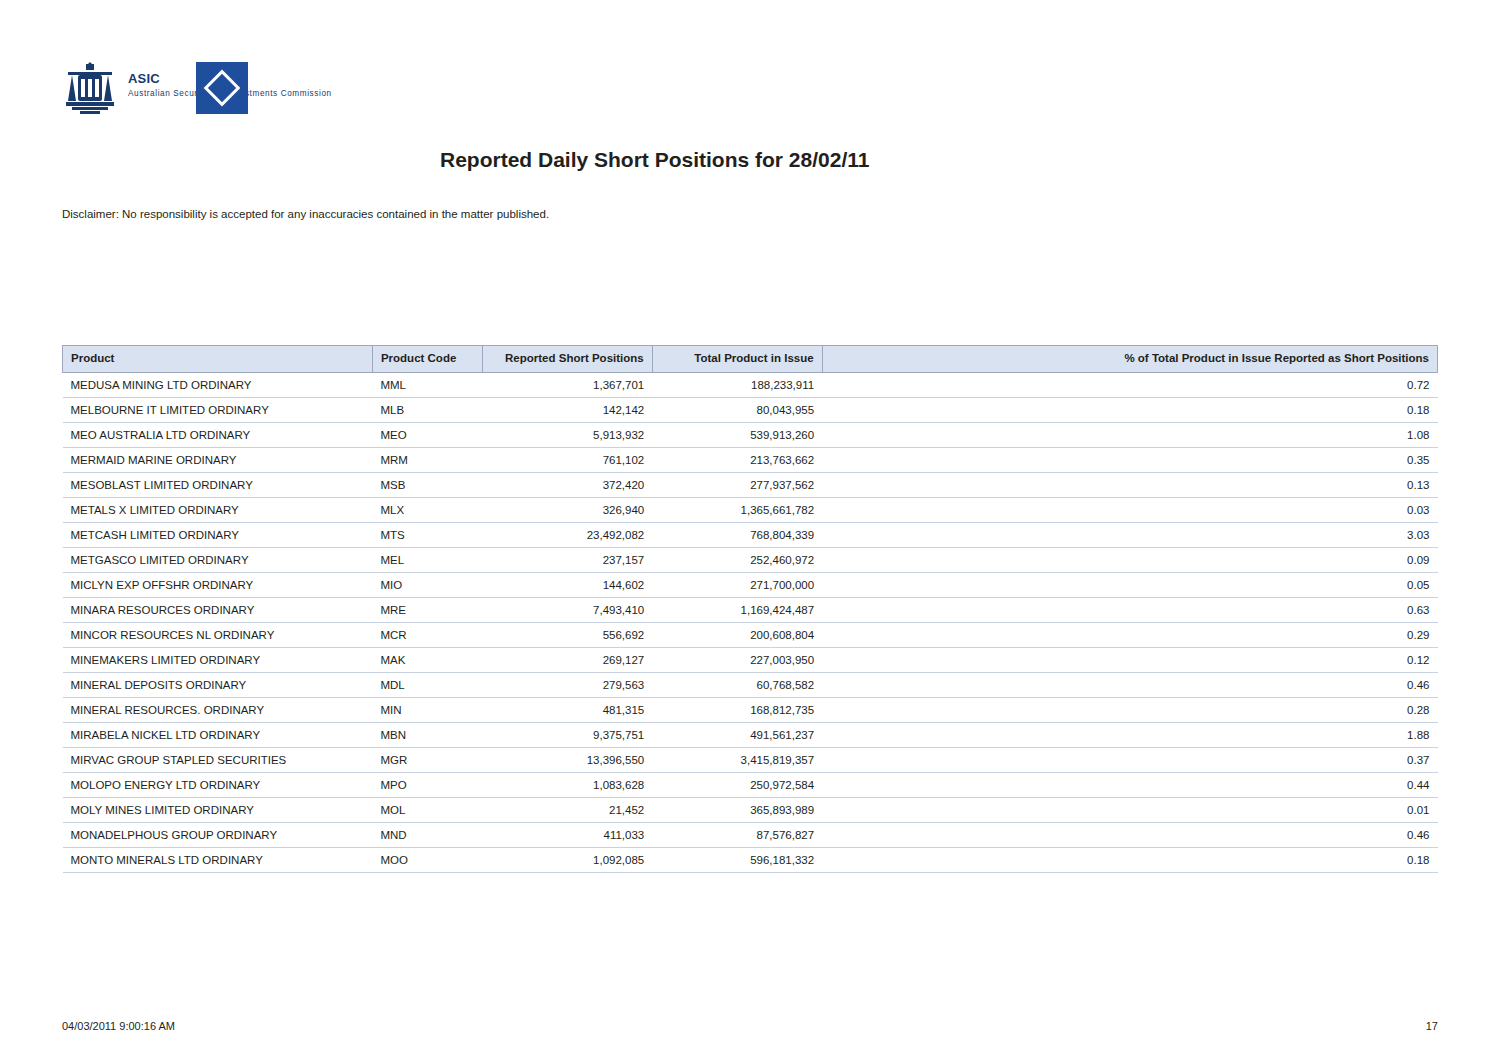ASIC
Australian Securities & Investments Commission
Reported Daily Short Positions for 28/02/11
Disclaimer: No responsibility is accepted for any inaccuracies contained in the matter published.
| Product | Product Code | Reported Short Positions | Total Product in Issue | % of Total Product in Issue Reported as Short Positions |
| --- | --- | --- | --- | --- |
| MEDUSA MINING LTD ORDINARY | MML | 1,367,701 | 188,233,911 | 0.72 |
| MELBOURNE IT LIMITED ORDINARY | MLB | 142,142 | 80,043,955 | 0.18 |
| MEO AUSTRALIA LTD ORDINARY | MEO | 5,913,932 | 539,913,260 | 1.08 |
| MERMAID MARINE ORDINARY | MRM | 761,102 | 213,763,662 | 0.35 |
| MESOBLAST LIMITED ORDINARY | MSB | 372,420 | 277,937,562 | 0.13 |
| METALS X LIMITED ORDINARY | MLX | 326,940 | 1,365,661,782 | 0.03 |
| METCASH LIMITED ORDINARY | MTS | 23,492,082 | 768,804,339 | 3.03 |
| METGASCO LIMITED ORDINARY | MEL | 237,157 | 252,460,972 | 0.09 |
| MICLYN EXP OFFSHR ORDINARY | MIO | 144,602 | 271,700,000 | 0.05 |
| MINARA RESOURCES ORDINARY | MRE | 7,493,410 | 1,169,424,487 | 0.63 |
| MINCOR RESOURCES NL ORDINARY | MCR | 556,692 | 200,608,804 | 0.29 |
| MINEMAKERS LIMITED ORDINARY | MAK | 269,127 | 227,003,950 | 0.12 |
| MINERAL DEPOSITS ORDINARY | MDL | 279,563 | 60,768,582 | 0.46 |
| MINERAL RESOURCES. ORDINARY | MIN | 481,315 | 168,812,735 | 0.28 |
| MIRABELA NICKEL LTD ORDINARY | MBN | 9,375,751 | 491,561,237 | 1.88 |
| MIRVAC GROUP STAPLED SECURITIES | MGR | 13,396,550 | 3,415,819,357 | 0.37 |
| MOLOPO ENERGY LTD ORDINARY | MPO | 1,083,628 | 250,972,584 | 0.44 |
| MOLY MINES LIMITED ORDINARY | MOL | 21,452 | 365,893,989 | 0.01 |
| MONADELPHOUS GROUP ORDINARY | MND | 411,033 | 87,576,827 | 0.46 |
| MONTO MINERALS LTD ORDINARY | MOO | 1,092,085 | 596,181,332 | 0.18 |
04/03/2011 9:00:16 AM
17